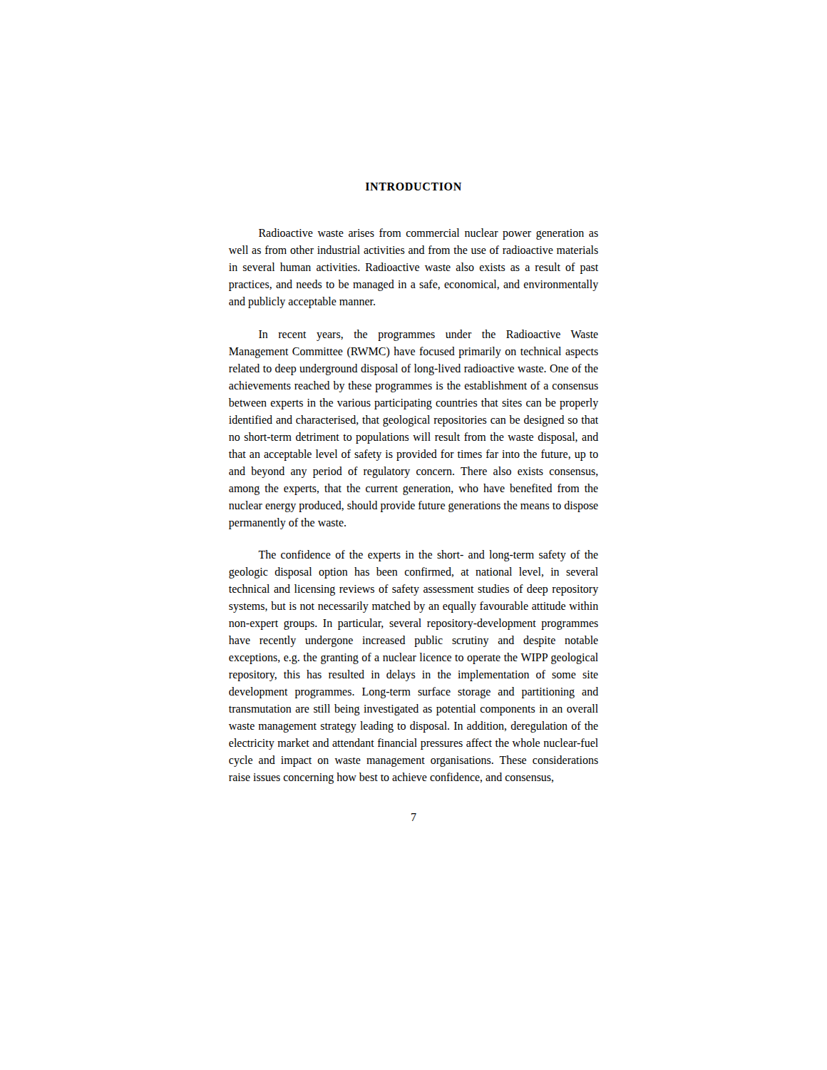INTRODUCTION
Radioactive waste arises from commercial nuclear power generation as well as from other industrial activities and from the use of radioactive materials in several human activities. Radioactive waste also exists as a result of past practices, and needs to be managed in a safe, economical, and environmentally and publicly acceptable manner.
In recent years, the programmes under the Radioactive Waste Management Committee (RWMC) have focused primarily on technical aspects related to deep underground disposal of long-lived radioactive waste. One of the achievements reached by these programmes is the establishment of a consensus between experts in the various participating countries that sites can be properly identified and characterised, that geological repositories can be designed so that no short-term detriment to populations will result from the waste disposal, and that an acceptable level of safety is provided for times far into the future, up to and beyond any period of regulatory concern. There also exists consensus, among the experts, that the current generation, who have benefited from the nuclear energy produced, should provide future generations the means to dispose permanently of the waste.
The confidence of the experts in the short- and long-term safety of the geologic disposal option has been confirmed, at national level, in several technical and licensing reviews of safety assessment studies of deep repository systems, but is not necessarily matched by an equally favourable attitude within non-expert groups. In particular, several repository-development programmes have recently undergone increased public scrutiny and despite notable exceptions, e.g. the granting of a nuclear licence to operate the WIPP geological repository, this has resulted in delays in the implementation of some site development programmes. Long-term surface storage and partitioning and transmutation are still being investigated as potential components in an overall waste management strategy leading to disposal. In addition, deregulation of the electricity market and attendant financial pressures affect the whole nuclear-fuel cycle and impact on waste management organisations. These considerations raise issues concerning how best to achieve confidence, and consensus,
7